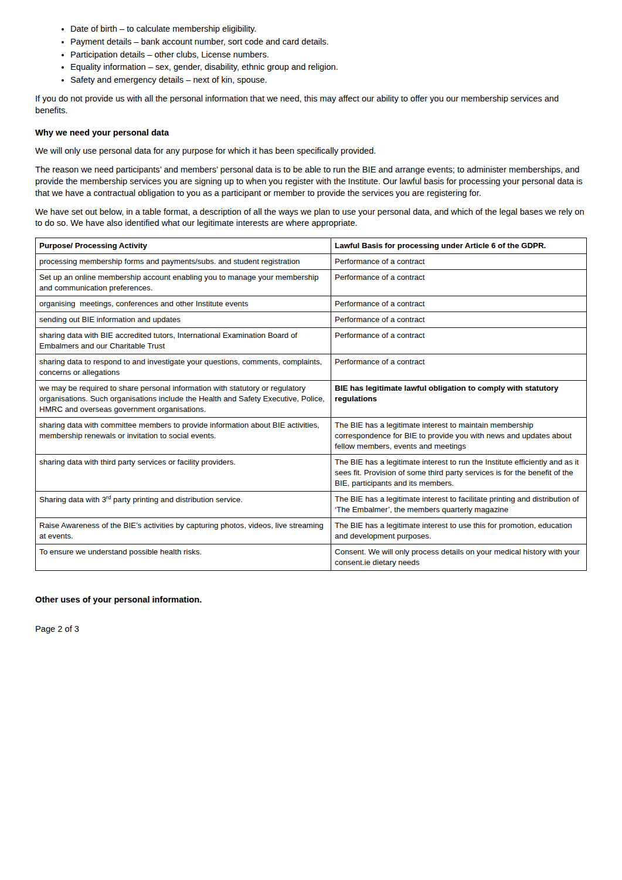Date of birth – to calculate membership eligibility.
Payment details – bank account number, sort code and card details.
Participation details – other clubs, License numbers.
Equality information – sex, gender, disability, ethnic group and religion.
Safety and emergency details – next of kin, spouse.
If you do not provide us with all the personal information that we need, this may affect our ability to offer you our membership services and benefits.
Why we need your personal data
We will only use personal data for any purpose for which it has been specifically provided.
The reason we need participants’ and members’ personal data is to be able to run the BIE and arrange events; to administer memberships, and provide the membership services you are signing up to when you register with the Institute. Our lawful basis for processing your personal data is that we have a contractual obligation to you as a participant or member to provide the services you are registering for.
We have set out below, in a table format, a description of all the ways we plan to use your personal data, and which of the legal bases we rely on to do so. We have also identified what our legitimate interests are where appropriate.
| Purpose/ Processing Activity | Lawful Basis for processing under Article 6 of the GDPR. |
| --- | --- |
| processing membership forms and payments/subs. and student registration | Performance of a contract |
| Set up an online membership account enabling you to manage your membership and communication preferences. | Performance of a contract |
| organising meetings, conferences and other Institute events | Performance of a contract |
| sending out BIE information and updates | Performance of a contract |
| sharing data with BIE accredited tutors, International Examination Board of Embalmers and our Charitable Trust | Performance of a contract |
| sharing data to respond to and investigate your questions, comments, complaints, concerns or allegations | Performance of a contract |
| we may be required to share personal information with statutory or regulatory organisations. Such organisations include the Health and Safety Executive, Police, HMRC and overseas government organisations. | BIE has legitimate lawful obligation to comply with statutory regulations |
| sharing data with committee members to provide information about BIE activities, membership renewals or invitation to social events. | The BIE has a legitimate interest to maintain membership correspondence for BIE to provide you with news and updates about fellow members, events and meetings |
| sharing data with third party services or facility providers. | The BIE has a legitimate interest to run the Institute efficiently and as it sees fit. Provision of some third party services is for the benefit of the BIE, participants and its members. |
| Sharing data with 3 rd party printing and distribution service. | The BIE has a legitimate interest to facilitate printing and distribution of ‘The Embalmer’, the members quarterly magazine |
| Raise Awareness of the BIE’s activities by capturing photos, videos, live streaming at events. | The BIE has a legitimate interest to use this for promotion, education and development purposes. |
| To ensure we understand possible health risks. | Consent. We will only process details on your medical history with your consent.ie dietary needs |
Other uses of your personal information.
Page 2 of 3